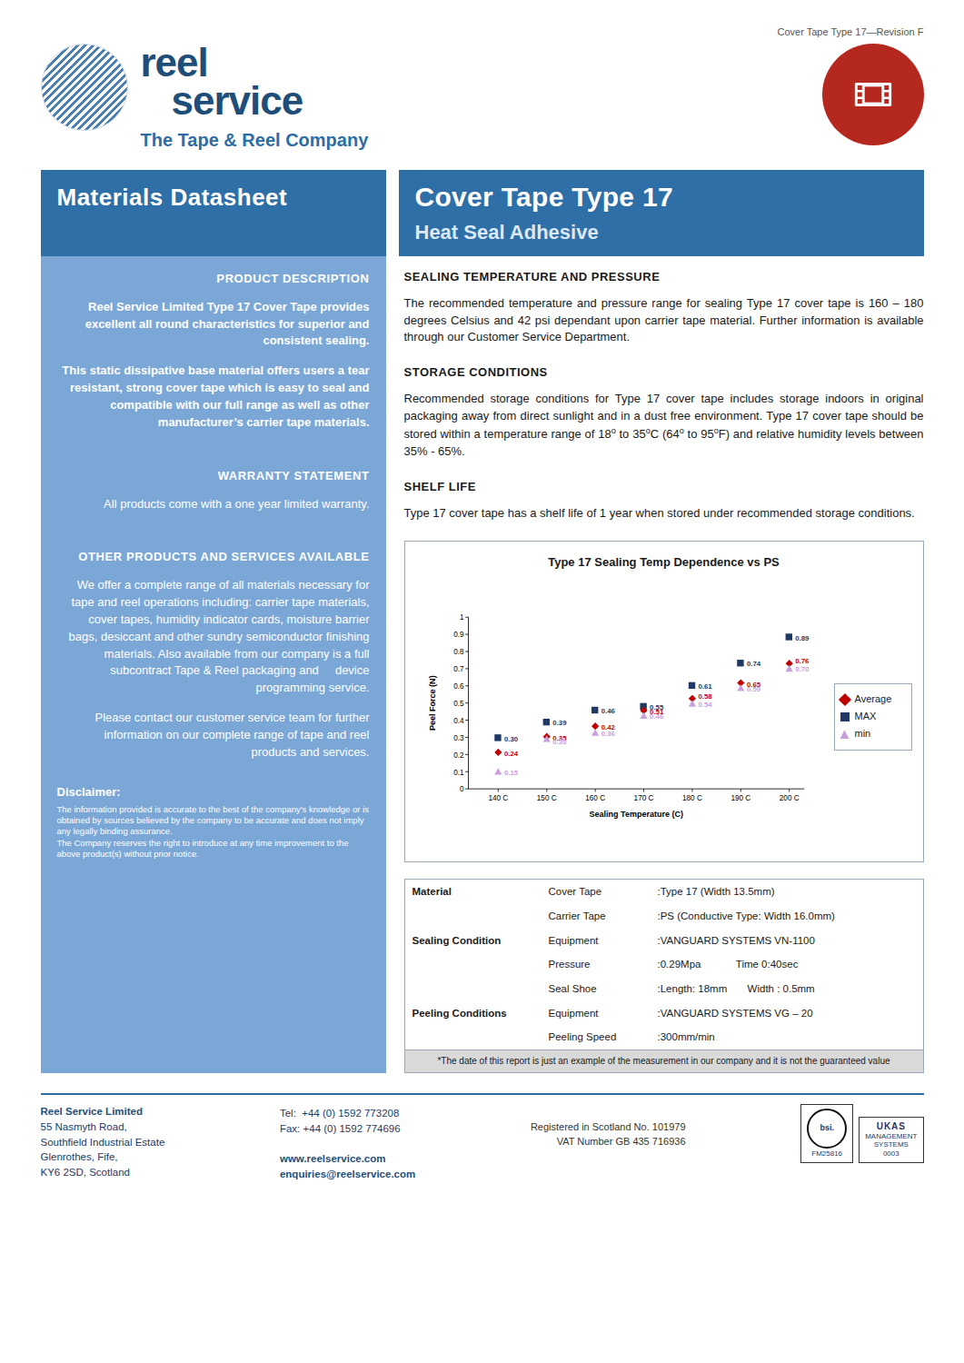Cover Tape Type 17—Revision F
reel
service
The Tape & Reel Company
Materials Datasheet
Cover Tape Type 17
Heat Seal Adhesive
Product Description
Reel Service Limited Type 17 Cover Tape provides excellent all round characteristics for superior and consistent sealing.
This static dissipative base material offers users a tear resistant, strong cover tape which is easy to seal and compatible with our full range as well as other manufacturer’s carrier tape materials.
Warranty Statement
All products come with a one year limited warranty.
Other Products and Services Available
We offer a complete range of all materials necessary for tape and reel operations including: carrier tape materials, cover tapes, humidity indicator cards, moisture barrier bags, desiccant and other sundry semiconductor finishing materials. Also available from our company is a full subcontract Tape & Reel packaging and device programming service.
Please contact our customer service team for further information on our complete range of tape and reel products and services.
Disclaimer: The information provided is accurate to the best of the company's knowledge or is obtained by sources believed by the company to be accurate and does not imply any legally binding assurance.
The Company reserves the right to introduce at any time improvement to the above product(s) without prior notice.
Sealing Temperature and Pressure
The recommended temperature and pressure range for sealing Type 17 cover tape is 160 – 180 degrees Celsius and 42 psi dependant upon carrier tape material. Further information is available through our Customer Service Department.
Storage Conditions
Recommended storage conditions for Type 17 cover tape includes storage indoors in original packaging away from direct sunlight and in a dust free environment. Type 17 cover tape should be stored within a temperature range of 18o to 35oC (64o to 95oF) and relative humidity levels between 35% - 65%.
Shelf Life
Type 17 cover tape has a shelf life of 1 year when stored under recommended storage conditions.
Type 17 Sealing Temp Dependence vs PS
1 0.9 0.8 0.7 0.6 0.5 0.4 0.3 0.2 0.1 0 140 C 150 C 160 C 170 C 180 C 190 C 200 C Sealing Temperature (C) Peel Force (N) 0.30 0.24 0.15 0.39 0.35 0.30 0.46 0.42 0.36 0.55 0.51 0.46 0.61 0.58 0.54 0.74 0.65 0.59 0.89 0.76 0.70
Average
MAX
min
| Material | Cover Tape | :Type 17 (Width 13.5mm) |
| | Carrier Tape | :PS (Conductive Type: Width 16.0mm) |
| Sealing Condition | Equipment | :VANGUARD SYSTEMS VN-1100 |
| | Pressure | :0.29Mpa Time 0:40sec |
| | Seal Shoe | :Length: 18mm Width : 0.5mm |
| Peeling Conditions | Equipment | :VANGUARD SYSTEMS VG – 20 |
| | Peeling Speed | :300mm/min |
*The date of this report is just an example of the measurement in our company and it is not the guaranteed value
Reel Service Limited
55 Nasmyth Road,
Southfield Industrial Estate
Glenrothes, Fife,
KY6 2SD, Scotland
Tel: +44 (0) 1592 773208
Fax: +44 (0) 1592 774696
www.reelservice.com
enquiries@reelservice.com
Registered in Scotland No. 101979
VAT Number GB 435 716936
bsi.
FM25816
UKAS
MANAGEMENT
SYSTEMS
0003